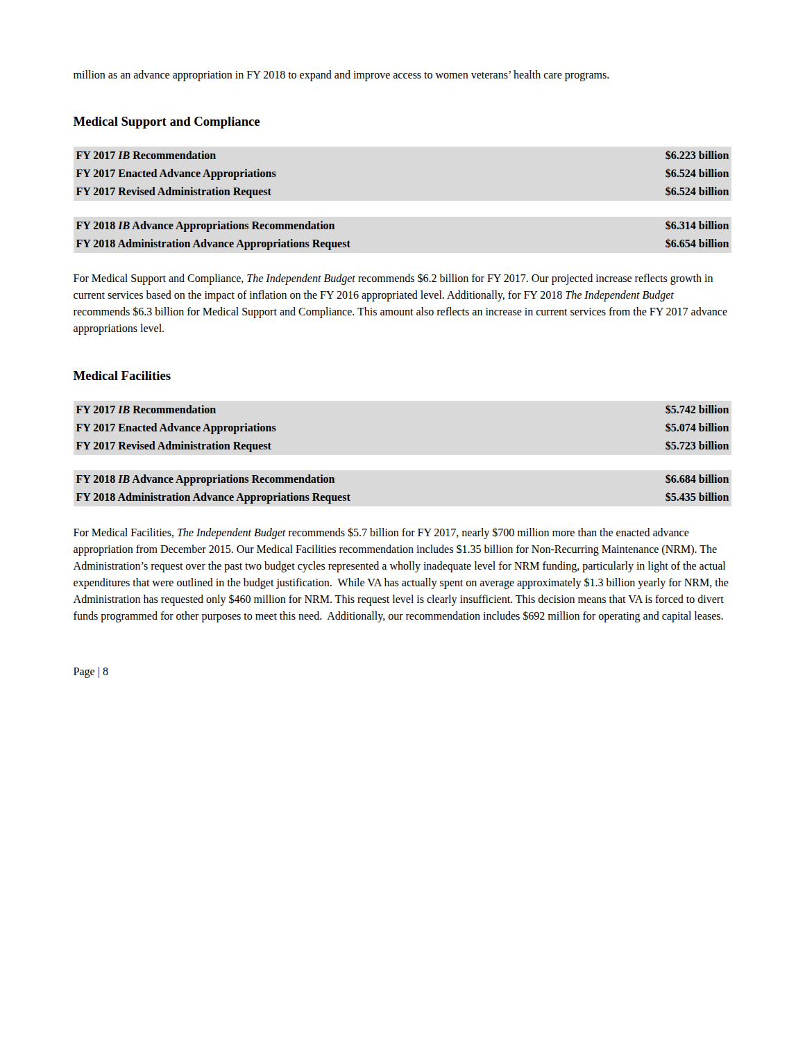million as an advance appropriation in FY 2018 to expand and improve access to women veterans’ health care programs.
Medical Support and Compliance
| FY 2017 IB Recommendation | $6.223 billion |
| FY 2017 Enacted Advance Appropriations | $6.524 billion |
| FY 2017 Revised Administration Request | $6.524 billion |
| FY 2018 IB Advance Appropriations Recommendation | $6.314 billion |
| FY 2018 Administration Advance Appropriations Request | $6.654 billion |
For Medical Support and Compliance, The Independent Budget recommends $6.2 billion for FY 2017. Our projected increase reflects growth in current services based on the impact of inflation on the FY 2016 appropriated level. Additionally, for FY 2018 The Independent Budget recommends $6.3 billion for Medical Support and Compliance. This amount also reflects an increase in current services from the FY 2017 advance appropriations level.
Medical Facilities
| FY 2017 IB Recommendation | $5.742 billion |
| FY 2017 Enacted Advance Appropriations | $5.074 billion |
| FY 2017 Revised Administration Request | $5.723 billion |
| FY 2018 IB Advance Appropriations Recommendation | $6.684 billion |
| FY 2018 Administration Advance Appropriations Request | $5.435 billion |
For Medical Facilities, The Independent Budget recommends $5.7 billion for FY 2017, nearly $700 million more than the enacted advance appropriation from December 2015. Our Medical Facilities recommendation includes $1.35 billion for Non-Recurring Maintenance (NRM). The Administration’s request over the past two budget cycles represented a wholly inadequate level for NRM funding, particularly in light of the actual expenditures that were outlined in the budget justification. While VA has actually spent on average approximately $1.3 billion yearly for NRM, the Administration has requested only $460 million for NRM. This request level is clearly insufficient. This decision means that VA is forced to divert funds programmed for other purposes to meet this need. Additionally, our recommendation includes $692 million for operating and capital leases.
Page | 8